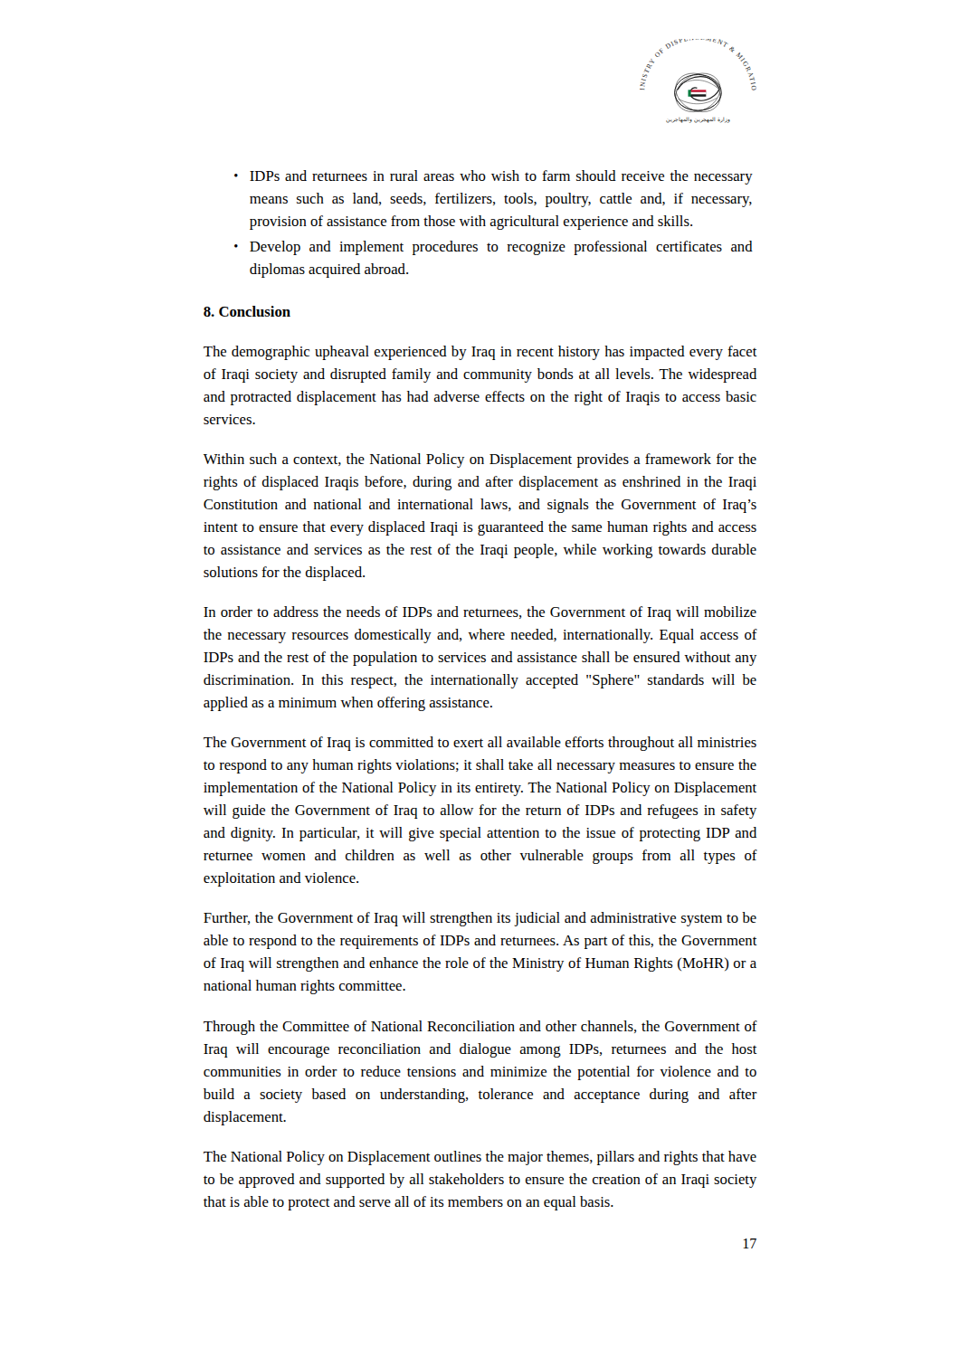MINISTRY OF DISPLACEMENT & MIGRATION وزارة المهجرين والمهاجرين
IDPs and returnees in rural areas who wish to farm should receive the necessary means such as land, seeds, fertilizers, tools, poultry, cattle and, if necessary, provision of assistance from those with agricultural experience and skills.
Develop and implement procedures to recognize professional certificates and diplomas acquired abroad.
8. Conclusion
The demographic upheaval experienced by Iraq in recent history has impacted every facet of Iraqi society and disrupted family and community bonds at all levels. The widespread and protracted displacement has had adverse effects on the right of Iraqis to access basic services.
Within such a context, the National Policy on Displacement provides a framework for the rights of displaced Iraqis before, during and after displacement as enshrined in the Iraqi Constitution and national and international laws, and signals the Government of Iraq’s intent to ensure that every displaced Iraqi is guaranteed the same human rights and access to assistance and services as the rest of the Iraqi people, while working towards durable solutions for the displaced.
In order to address the needs of IDPs and returnees, the Government of Iraq will mobilize the necessary resources domestically and, where needed, internationally. Equal access of IDPs and the rest of the population to services and assistance shall be ensured without any discrimination. In this respect, the internationally accepted "Sphere" standards will be applied as a minimum when offering assistance.
The Government of Iraq is committed to exert all available efforts throughout all ministries to respond to any human rights violations; it shall take all necessary measures to ensure the implementation of the National Policy in its entirety. The National Policy on Displacement will guide the Government of Iraq to allow for the return of IDPs and refugees in safety and dignity. In particular, it will give special attention to the issue of protecting IDP and returnee women and children as well as other vulnerable groups from all types of exploitation and violence.
Further, the Government of Iraq will strengthen its judicial and administrative system to be able to respond to the requirements of IDPs and returnees. As part of this, the Government of Iraq will strengthen and enhance the role of the Ministry of Human Rights (MoHR) or a national human rights committee.
Through the Committee of National Reconciliation and other channels, the Government of Iraq will encourage reconciliation and dialogue among IDPs, returnees and the host communities in order to reduce tensions and minimize the potential for violence and to build a society based on understanding, tolerance and acceptance during and after displacement.
The National Policy on Displacement outlines the major themes, pillars and rights that have to be approved and supported by all stakeholders to ensure the creation of an Iraqi society that is able to protect and serve all of its members on an equal basis.
17